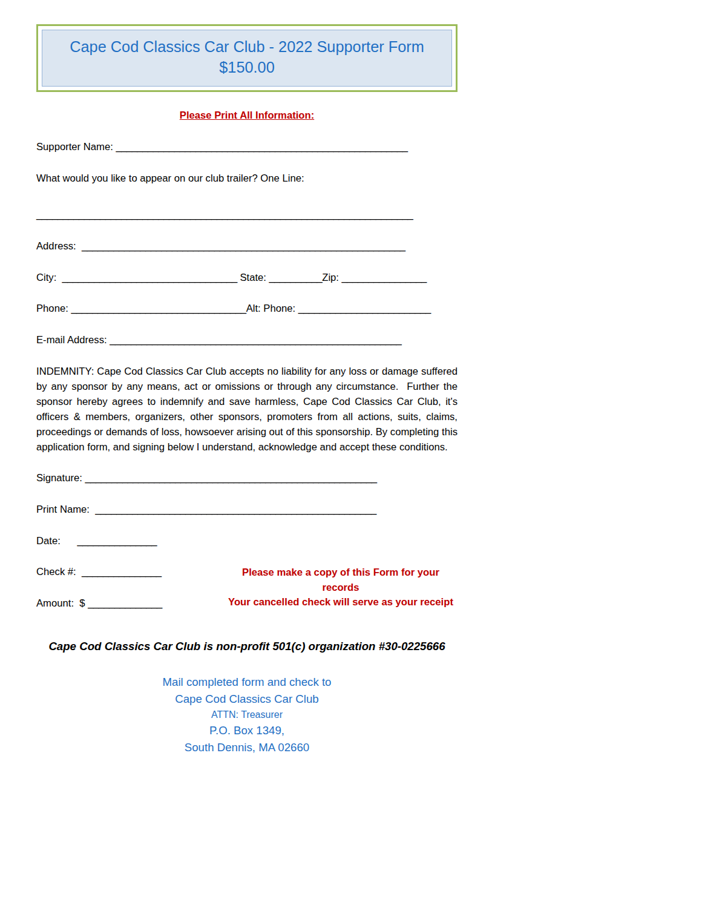Cape Cod Classics Car Club - 2022 Supporter Form
$150.00
Please Print All Information:
Supporter Name: _______________________________________________________
What would you like to appear on our club trailer? One Line:
_______________________________________________________________________
Address: _____________________________________________________________
City: _________________________________ State: __________Zip: ________________
Phone: _________________________________Alt: Phone: _________________________
E-mail Address: _______________________________________________________
INDEMNITY: Cape Cod Classics Car Club accepts no liability for any loss or damage suffered by any sponsor by any means, act or omissions or through any circumstance. Further the sponsor hereby agrees to indemnify and save harmless, Cape Cod Classics Car Club, it's officers & members, organizers, other sponsors, promoters from all actions, suits, claims, proceedings or demands of loss, howsoever arising out of this sponsorship. By completing this application form, and signing below I understand, acknowledge and accept these conditions.
Signature: _______________________________________________________
Print Name: _____________________________________________________
Date: _______________
Check #: _______________
Amount: $ ______________
Please make a copy of this Form for your records
Your cancelled check will serve as your receipt
Cape Cod Classics Car Club is non-profit 501(c) organization #30-0225666
Mail completed form and check to
Cape Cod Classics Car Club
ATTN: Treasurer
P.O. Box 1349,
South Dennis, MA 02660